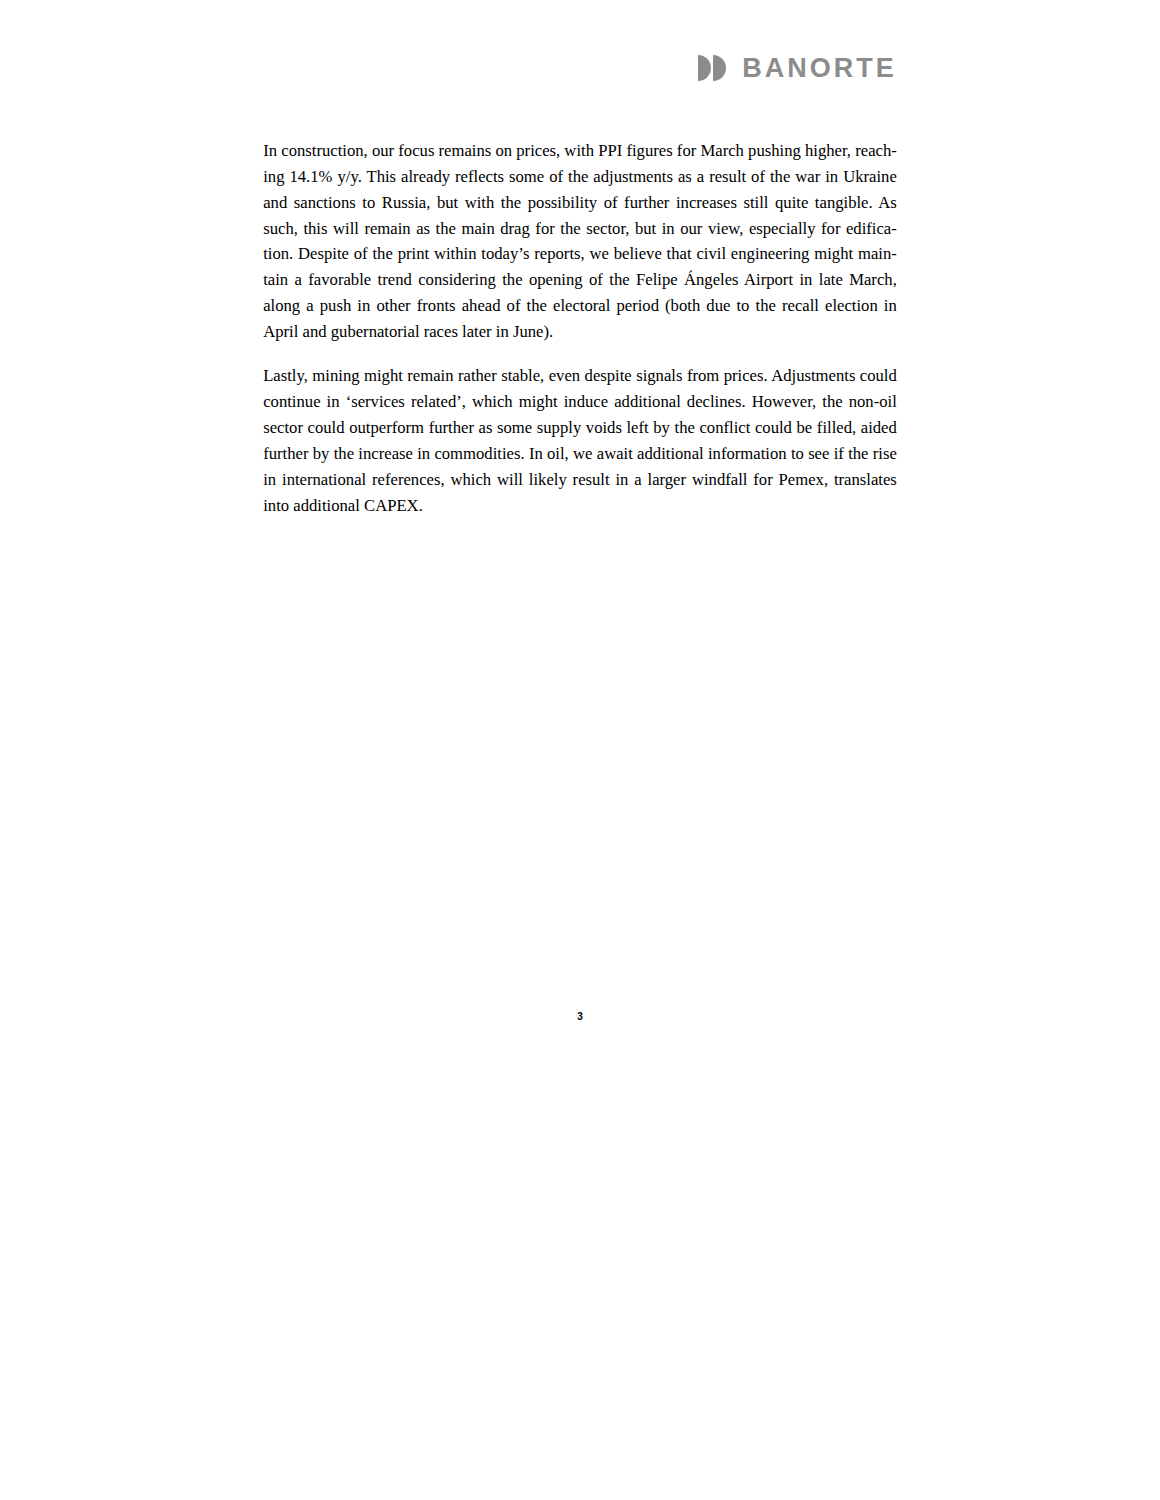BANORTE
In construction, our focus remains on prices, with PPI figures for March pushing higher, reaching 14.1% y/y. This already reflects some of the adjustments as a result of the war in Ukraine and sanctions to Russia, but with the possibility of further increases still quite tangible. As such, this will remain as the main drag for the sector, but in our view, especially for edification. Despite of the print within today’s reports, we believe that civil engineering might maintain a favorable trend considering the opening of the Felipe Ángeles Airport in late March, along a push in other fronts ahead of the electoral period (both due to the recall election in April and gubernatorial races later in June).
Lastly, mining might remain rather stable, even despite signals from prices. Adjustments could continue in ‘services related’, which might induce additional declines. However, the non-oil sector could outperform further as some supply voids left by the conflict could be filled, aided further by the increase in commodities. In oil, we await additional information to see if the rise in international references, which will likely result in a larger windfall for Pemex, translates into additional CAPEX.
3